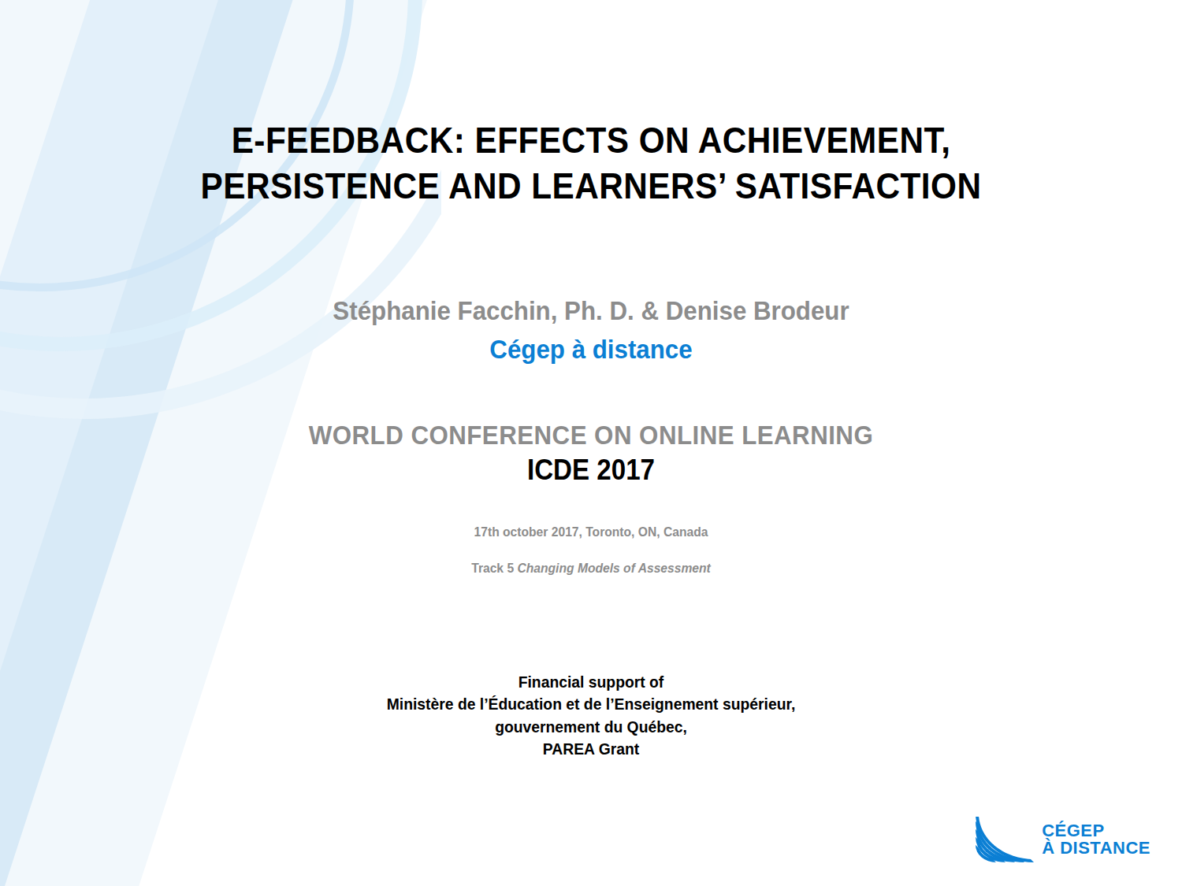E-FEEDBACK: EFFECTS ON ACHIEVEMENT, PERSISTENCE AND LEARNERS’ SATISFACTION
Stéphanie Facchin, Ph. D. & Denise Brodeur
Cégep à distance
WORLD CONFERENCE ON ONLINE LEARNING
ICDE 2017
17th october 2017, Toronto, ON, Canada
Track 5 Changing Models of Assessment
Financial support of
Ministère de l’Éducation et de l’Enseignement supérieur,
gouvernement du Québec,
PAREA Grant
CÉGEP
À DISTANCE